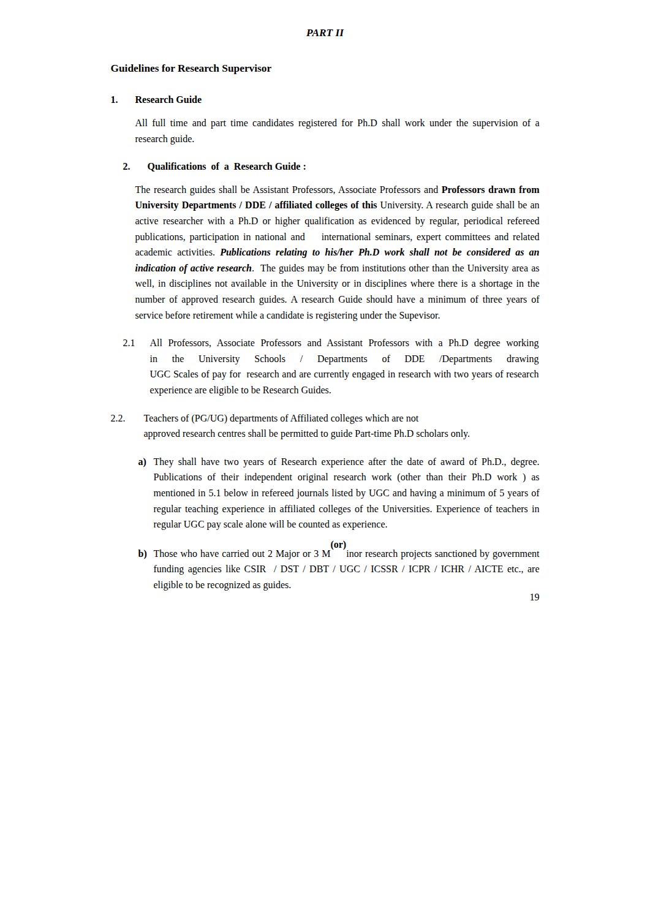PART II
Guidelines for Research Supervisor
1. Research Guide
All full time and part time candidates registered for Ph.D shall work under the supervision of a research guide.
2. Qualifications of a Research Guide :
The research guides shall be Assistant Professors, Associate Professors and Professors drawn from University Departments / DDE / affiliated colleges of this University. A research guide shall be an active researcher with a Ph.D or higher qualification as evidenced by regular, periodical refereed publications, participation in national and international seminars, expert committees and related academic activities. Publications relating to his/her Ph.D work shall not be considered as an indication of active research. The guides may be from institutions other than the University area as well, in disciplines not available in the University or in disciplines where there is a shortage in the number of approved research guides. A research Guide should have a minimum of three years of service before retirement while a candidate is registering under the Supevisor.
2.1 All Professors, Associate Professors and Assistant Professors with a Ph.D degree working in the University Schools / Departments of DDE /Departments drawing UGC Scales of pay for research and are currently engaged in research with two years of research experience are eligible to be Research Guides.
2.2. Teachers of (PG/UG) departments of Affiliated colleges which are not
approved research centres shall be permitted to guide Part-time Ph.D scholars only.
a) They shall have two years of Research experience after the date of award of Ph.D., degree. Publications of their independent original research work (other than their Ph.D work ) as mentioned in 5.1 below in refereed journals listed by UGC and having a minimum of 5 years of regular teaching experience in affiliated colleges of the Universities. Experience of teachers in regular UGC pay scale alone will be counted as experience.
b) Those who have carried out 2 Major or 3 M(or) inor research projects sanctioned by government funding agencies like CSIR / DST / DBT / UGC / ICSSR / ICPR / ICHR / AICTE etc., are eligible to be recognized as guides.
19